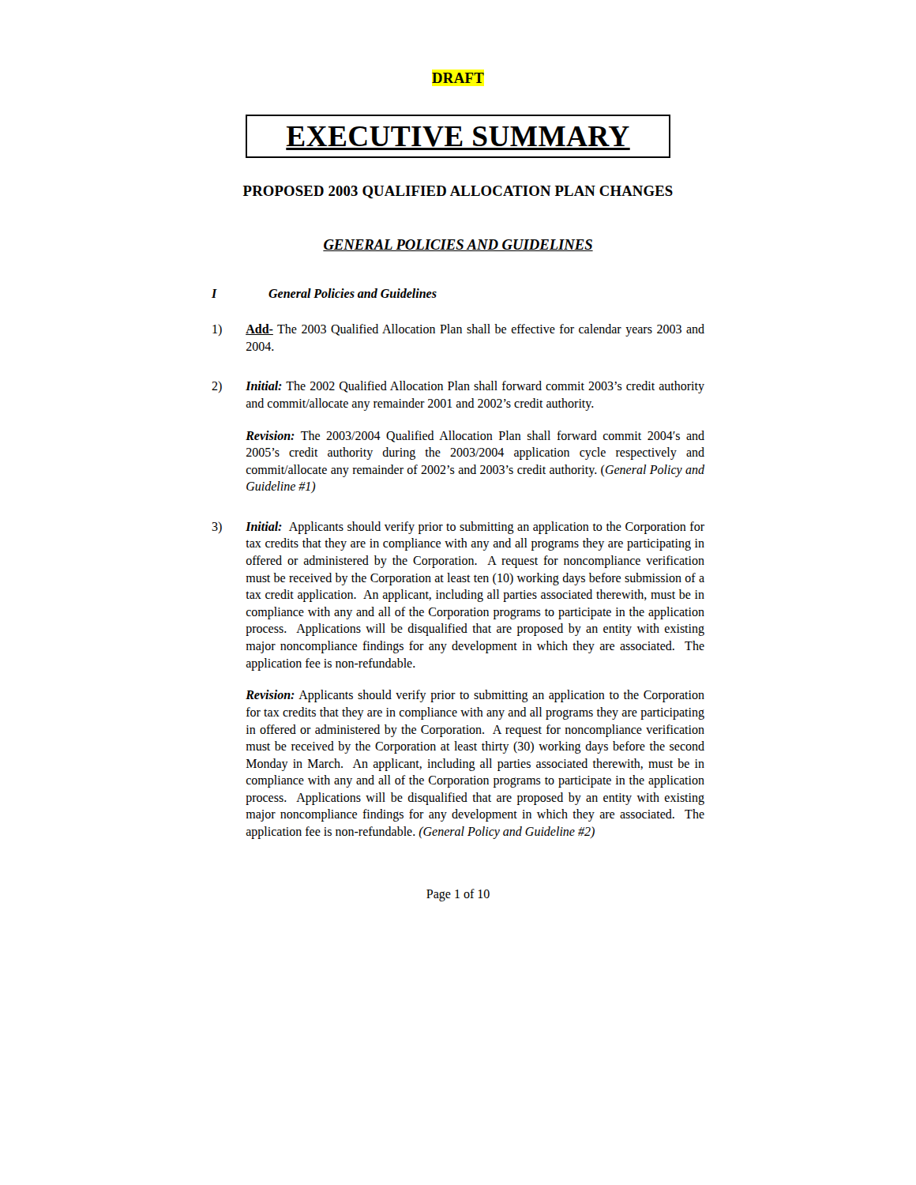DRAFT
EXECUTIVE SUMMARY
PROPOSED 2003 QUALIFIED ALLOCATION PLAN CHANGES
GENERAL POLICIES AND GUIDELINES
IGeneral Policies and Guidelines
1) Add- The 2003 Qualified Allocation Plan shall be effective for calendar years 2003 and 2004.
2) Initial: The 2002 Qualified Allocation Plan shall forward commit 2003’s credit authority and commit/allocate any remainder 2001 and 2002’s credit authority.
Revision: The 2003/2004 Qualified Allocation Plan shall forward commit 2004′s and 2005’s credit authority during the 2003/2004 application cycle respectively and commit/allocate any remainder of 2002’s and 2003’s credit authority. (General Policy and Guideline #1)
3) Initial: Applicants should verify prior to submitting an application to the Corporation for tax credits that they are in compliance with any and all programs they are participating in offered or administered by the Corporation. A request for noncompliance verification must be received by the Corporation at least ten (10) working days before submission of a tax credit application. An applicant, including all parties associated therewith, must be in compliance with any and all of the Corporation programs to participate in the application process. Applications will be disqualified that are proposed by an entity with existing major noncompliance findings for any development in which they are associated. The application fee is non-refundable.
Revision: Applicants should verify prior to submitting an application to the Corporation for tax credits that they are in compliance with any and all programs they are participating in offered or administered by the Corporation. A request for noncompliance verification must be received by the Corporation at least thirty (30) working days before the second Monday in March. An applicant, including all parties associated therewith, must be in compliance with any and all of the Corporation programs to participate in the application process. Applications will be disqualified that are proposed by an entity with existing major noncompliance findings for any development in which they are associated. The application fee is non-refundable. (General Policy and Guideline #2)
Page 1 of 10